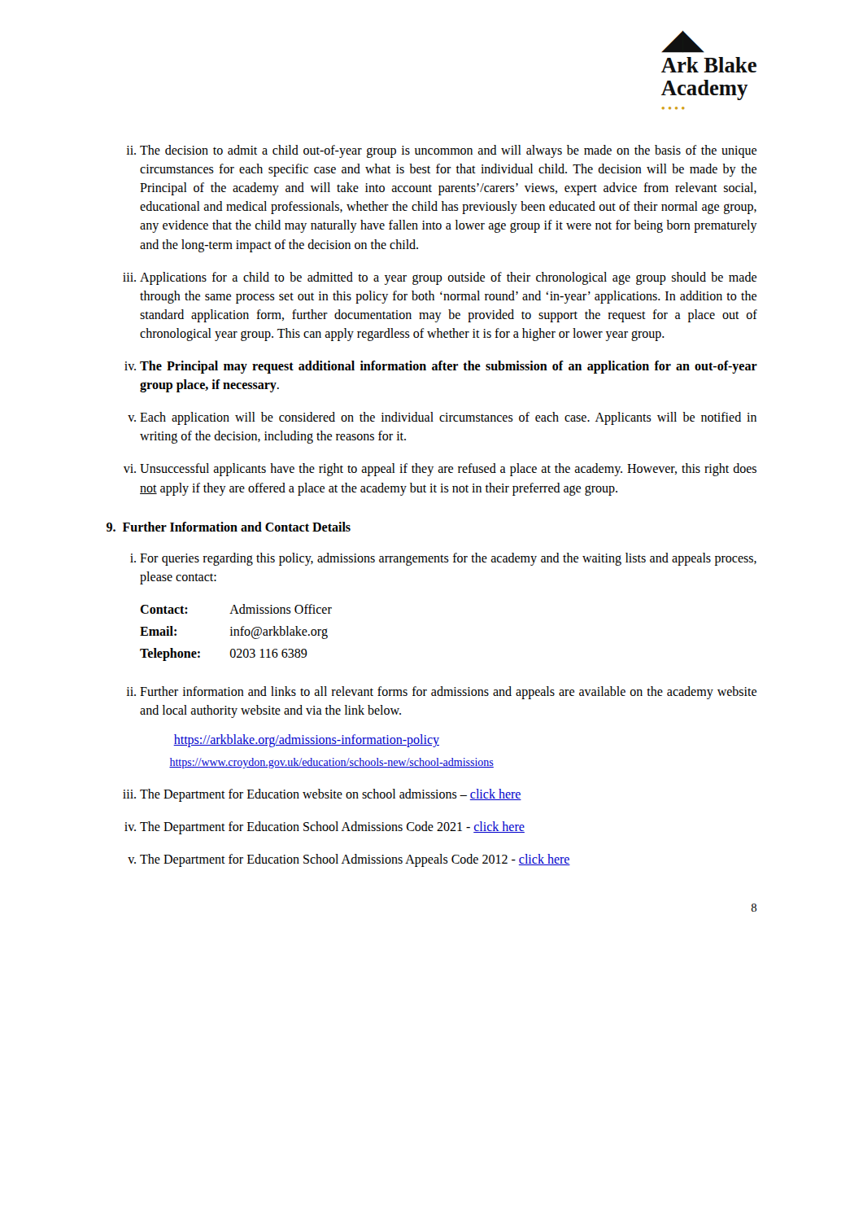◢◣ Ark Blake
Academy ••••
The decision to admit a child out-of-year group is uncommon and will always be made on the basis of the unique circumstances for each specific case and what is best for that individual child. The decision will be made by the Principal of the academy and will take into account parents’/carers’ views, expert advice from relevant social, educational and medical professionals, whether the child has previously been educated out of their normal age group, any evidence that the child may naturally have fallen into a lower age group if it were not for being born prematurely and the long-term impact of the decision on the child.
Applications for a child to be admitted to a year group outside of their chronological age group should be made through the same process set out in this policy for both ‘normal round’ and ‘in-year’ applications. In addition to the standard application form, further documentation may be provided to support the request for a place out of chronological year group. This can apply regardless of whether it is for a higher or lower year group.
The Principal may request additional information after the submission of an application for an out-of-year group place, if necessary.
Each application will be considered on the individual circumstances of each case. Applicants will be notified in writing of the decision, including the reasons for it.
Unsuccessful applicants have the right to appeal if they are refused a place at the academy. However, this right does not apply if they are offered a place at the academy but it is not in their preferred age group.
9. Further Information and Contact Details
For queries regarding this policy, admissions arrangements for the academy and the waiting lists and appeals process, please contact:
| Contact: | Admissions Officer |
| Email: | info@arkblake.org |
| Telephone: | 0203 116 6389 |
Further information and links to all relevant forms for admissions and appeals are available on the academy website and local authority website and via the link below.
https://arkblake.org/admissions-information-policy
https://www.croydon.gov.uk/education/schools-new/school-admissions
The Department for Education website on school admissions – click here
The Department for Education School Admissions Code 2021 - click here
The Department for Education School Admissions Appeals Code 2012 - click here
8